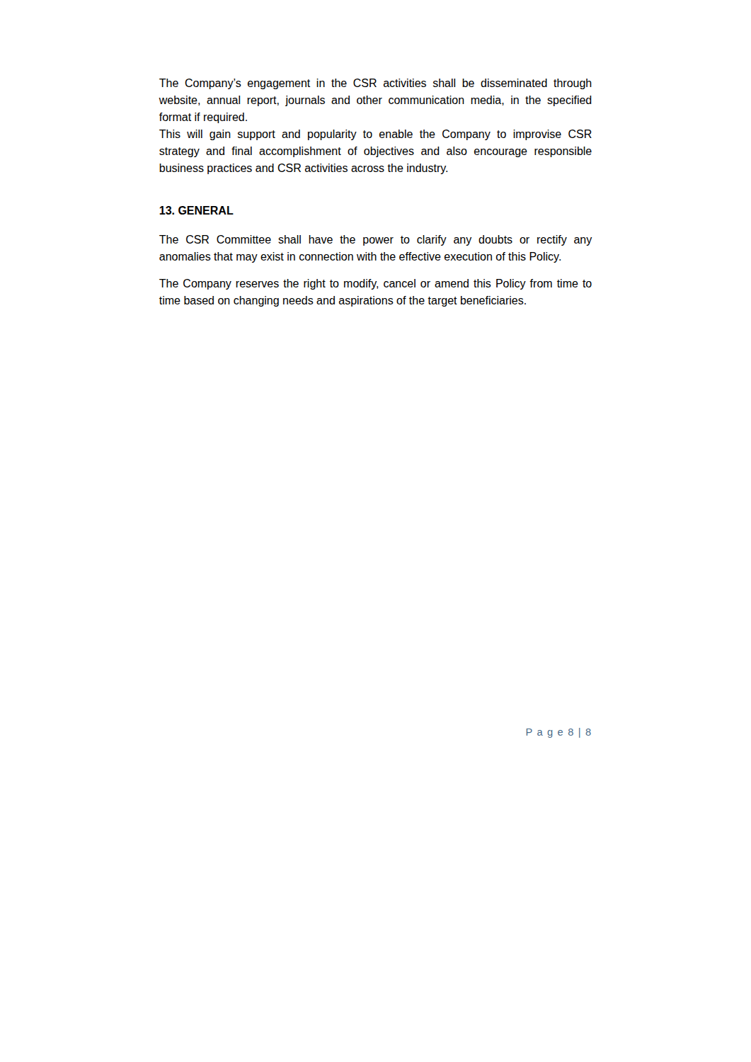The Company’s engagement in the CSR activities shall be disseminated through website, annual report, journals and other communication media, in the specified format if required.
This will gain support and popularity to enable the Company to improvise CSR strategy and final accomplishment of objectives and also encourage responsible business practices and CSR activities across the industry.
13. GENERAL
The CSR Committee shall have the power to clarify any doubts or rectify any anomalies that may exist in connection with the effective execution of this Policy.
The Company reserves the right to modify, cancel or amend this Policy from time to time based on changing needs and aspirations of the target beneficiaries.
P a g e 8 | 8